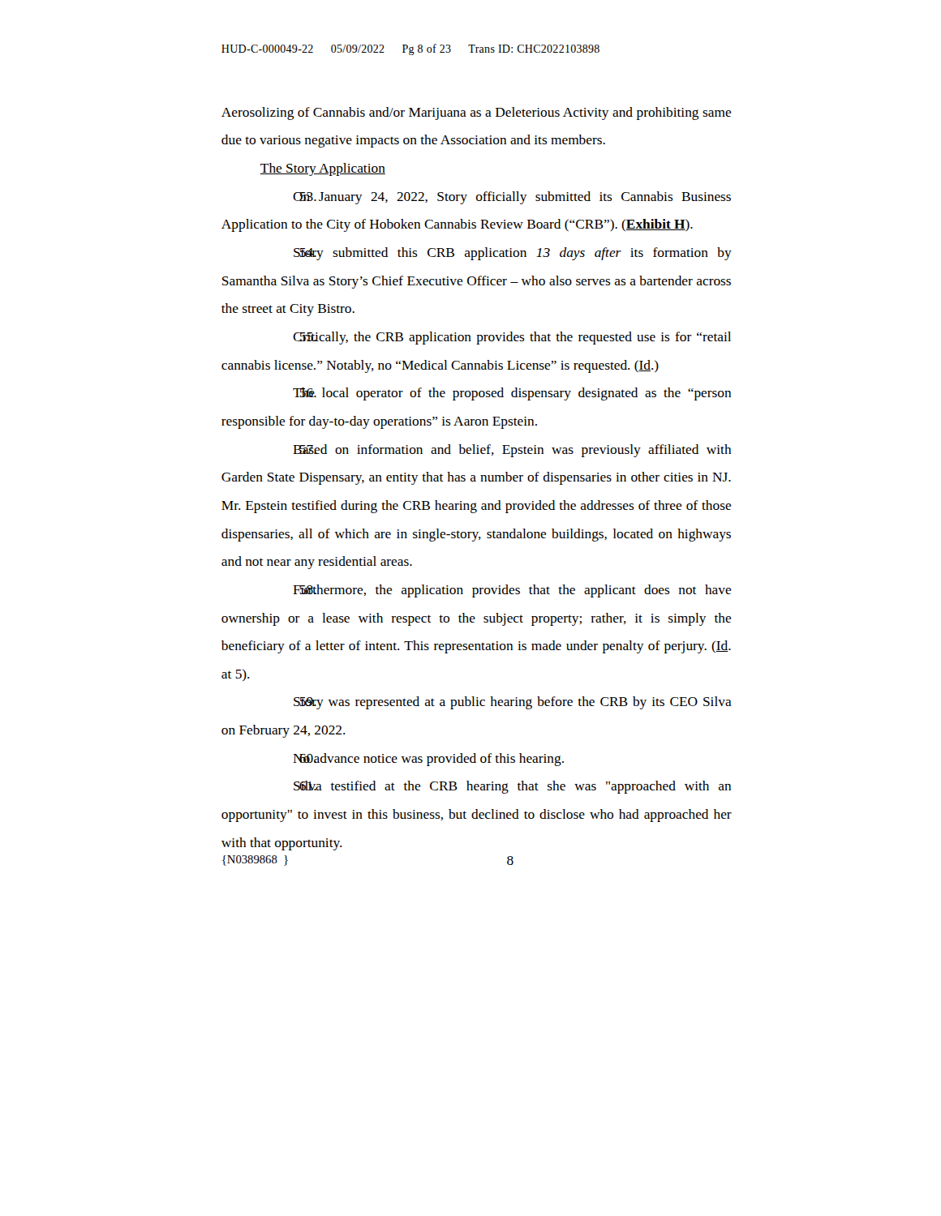HUD-C-000049-2205/09/2022 Pg 8 of 23 Trans ID: CHC2022103898
Aerosolizing of Cannabis and/or Marijuana as a Deleterious Activity and prohibiting same due to various negative impacts on the Association and its members.
The Story Application
53. On January 24, 2022, Story officially submitted its Cannabis Business Application to the City of Hoboken Cannabis Review Board (“CRB”). (Exhibit H).
54. Story submitted this CRB application 13 days after its formation by Samantha Silva as Story’s Chief Executive Officer – who also serves as a bartender across the street at City Bistro.
55. Critically, the CRB application provides that the requested use is for “retail cannabis license.” Notably, no “Medical Cannabis License” is requested. (Id.)
56. The local operator of the proposed dispensary designated as the “person responsible for day-to-day operations” is Aaron Epstein.
57. Based on information and belief, Epstein was previously affiliated with Garden State Dispensary, an entity that has a number of dispensaries in other cities in NJ. Mr. Epstein testified during the CRB hearing and provided the addresses of three of those dispensaries, all of which are in single-story, standalone buildings, located on highways and not near any residential areas.
58. Furthermore, the application provides that the applicant does not have ownership or a lease with respect to the subject property; rather, it is simply the beneficiary of a letter of intent. This representation is made under penalty of perjury. (Id. at 5).
59. Story was represented at a public hearing before the CRB by its CEO Silva on February 24, 2022.
60. No advance notice was provided of this hearing.
61. Silva testified at the CRB hearing that she was "approached with an opportunity" to invest in this business, but declined to disclose who had approached her with that opportunity.
{N0389868 }
8